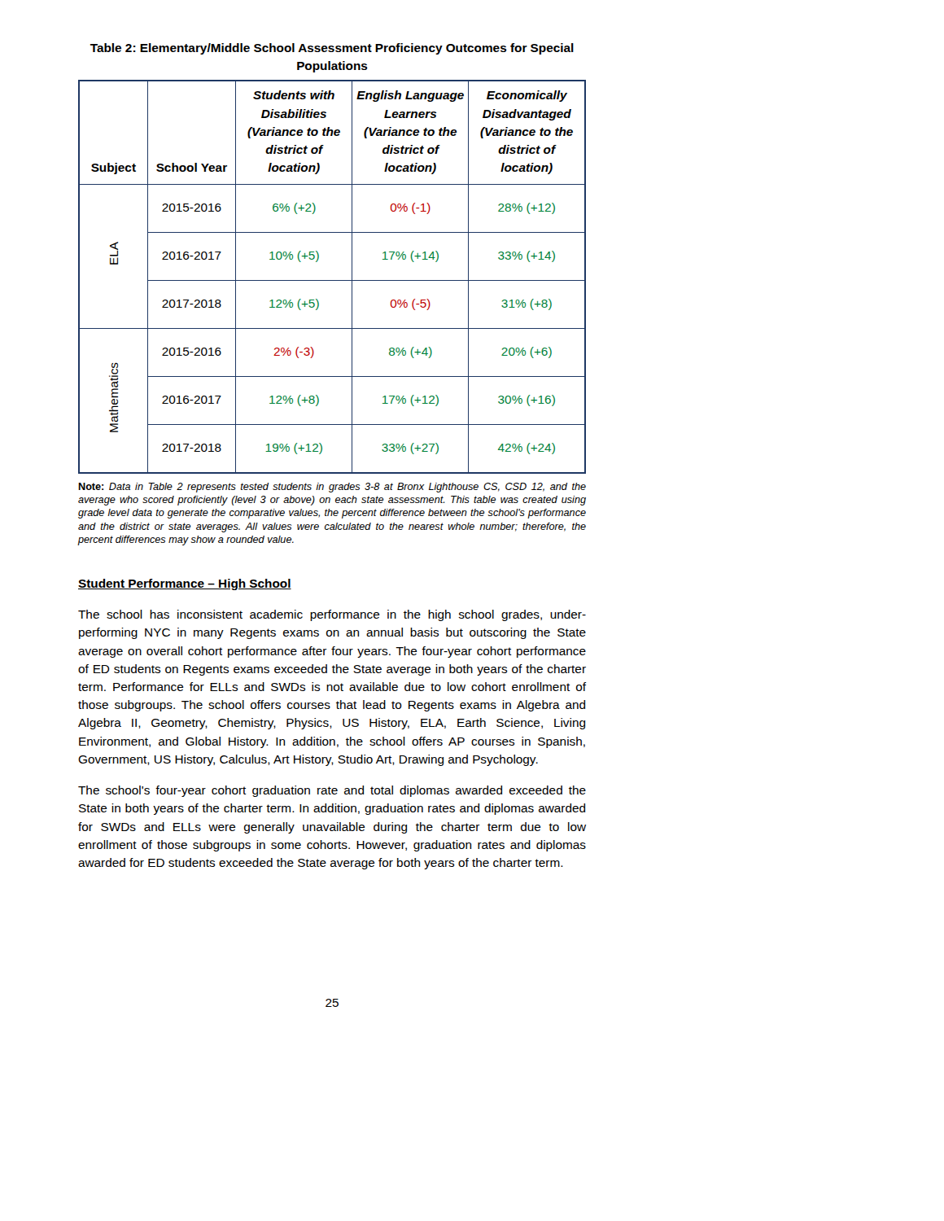Table 2: Elementary/Middle School Assessment Proficiency Outcomes for Special Populations
| Subject | School Year | Students with Disabilities (Variance to the district of location) | English Language Learners (Variance to the district of location) | Economically Disadvantaged (Variance to the district of location) |
| --- | --- | --- | --- | --- |
| ELA | 2015-2016 | 6% (+2) | 0% (-1) | 28% (+12) |
| 2016-2017 | 10% (+5) | 17% (+14) | 33% (+14) |
| 2017-2018 | 12% (+5) | 0% (-5) | 31% (+8) |
| Mathematics | 2015-2016 | 2% (-3) | 8% (+4) | 20% (+6) |
| 2016-2017 | 12% (+8) | 17% (+12) | 30% (+16) |
| 2017-2018 | 19% (+12) | 33% (+27) | 42% (+24) |
Note: Data in Table 2 represents tested students in grades 3-8 at Bronx Lighthouse CS, CSD 12, and the average who scored proficiently (level 3 or above) on each state assessment. This table was created using grade level data to generate the comparative values, the percent difference between the school's performance and the district or state averages. All values were calculated to the nearest whole number; therefore, the percent differences may show a rounded value.
Student Performance – High School
The school has inconsistent academic performance in the high school grades, under-performing NYC in many Regents exams on an annual basis but outscoring the State average on overall cohort performance after four years. The four-year cohort performance of ED students on Regents exams exceeded the State average in both years of the charter term. Performance for ELLs and SWDs is not available due to low cohort enrollment of those subgroups. The school offers courses that lead to Regents exams in Algebra and Algebra II, Geometry, Chemistry, Physics, US History, ELA, Earth Science, Living Environment, and Global History. In addition, the school offers AP courses in Spanish, Government, US History, Calculus, Art History, Studio Art, Drawing and Psychology.
The school's four-year cohort graduation rate and total diplomas awarded exceeded the State in both years of the charter term. In addition, graduation rates and diplomas awarded for SWDs and ELLs were generally unavailable during the charter term due to low enrollment of those subgroups in some cohorts. However, graduation rates and diplomas awarded for ED students exceeded the State average for both years of the charter term.
25